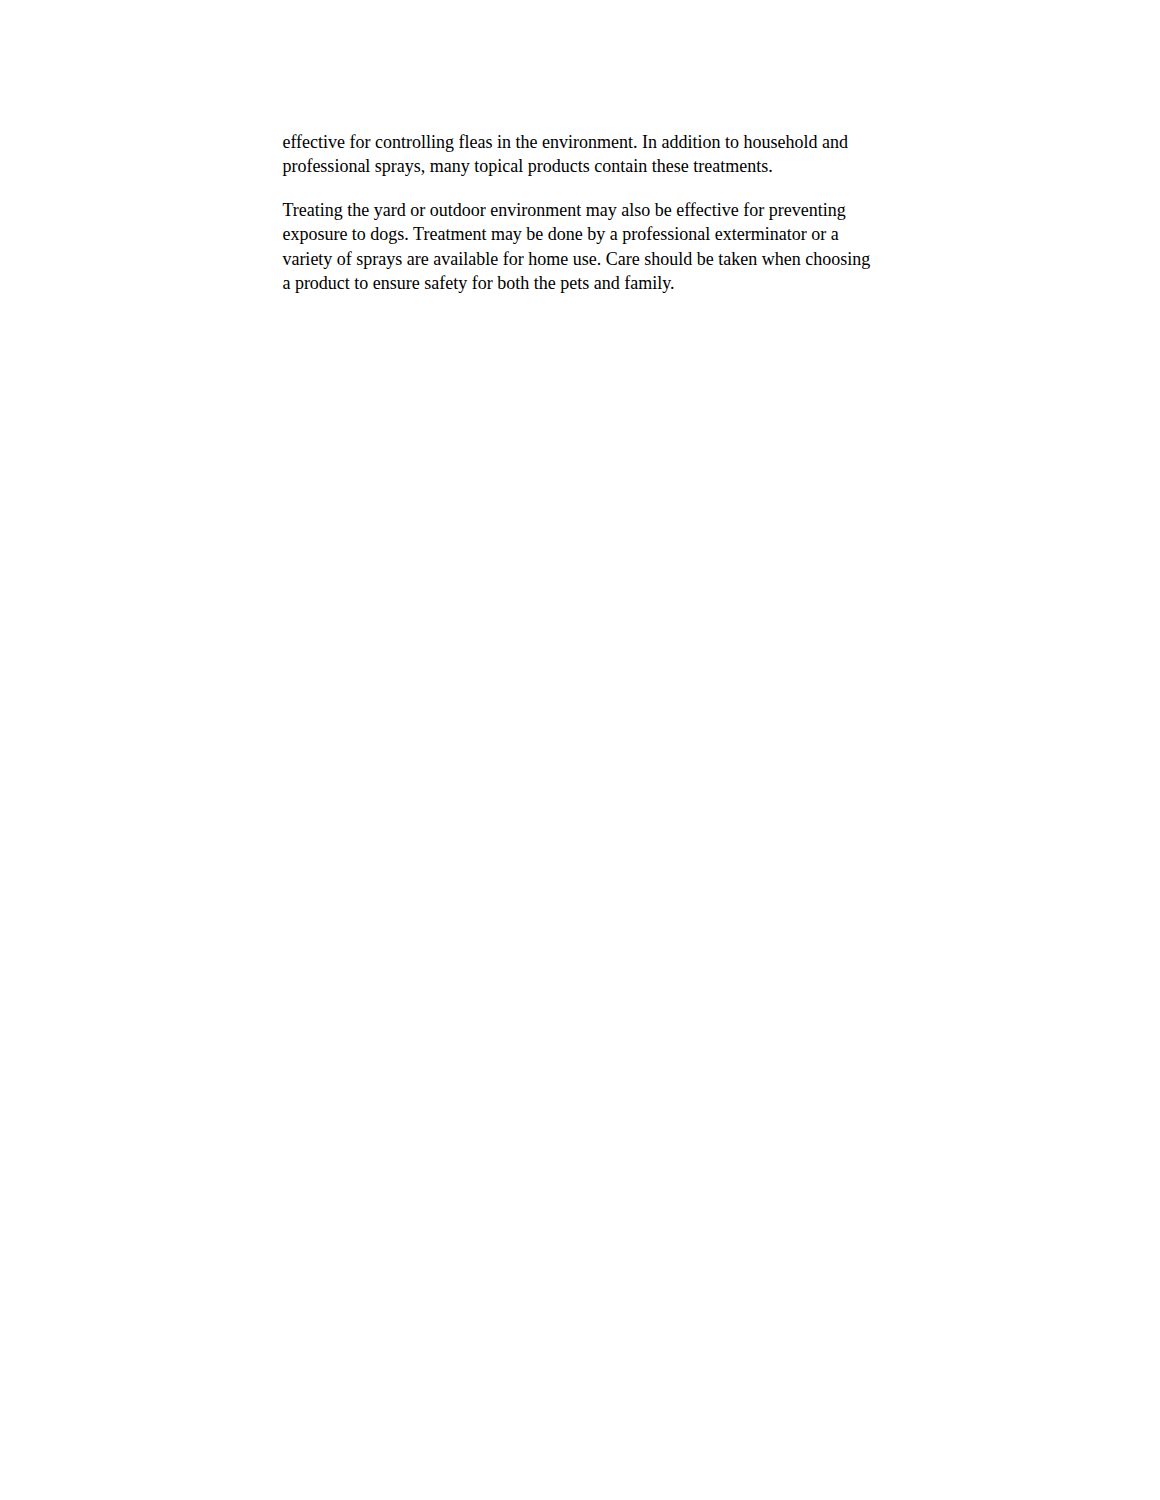effective for controlling fleas in the environment. In addition to household and professional sprays, many topical products contain these treatments.
Treating the yard or outdoor environment may also be effective for preventing exposure to dogs. Treatment may be done by a professional exterminator or a variety of sprays are available for home use. Care should be taken when choosing a product to ensure safety for both the pets and family.